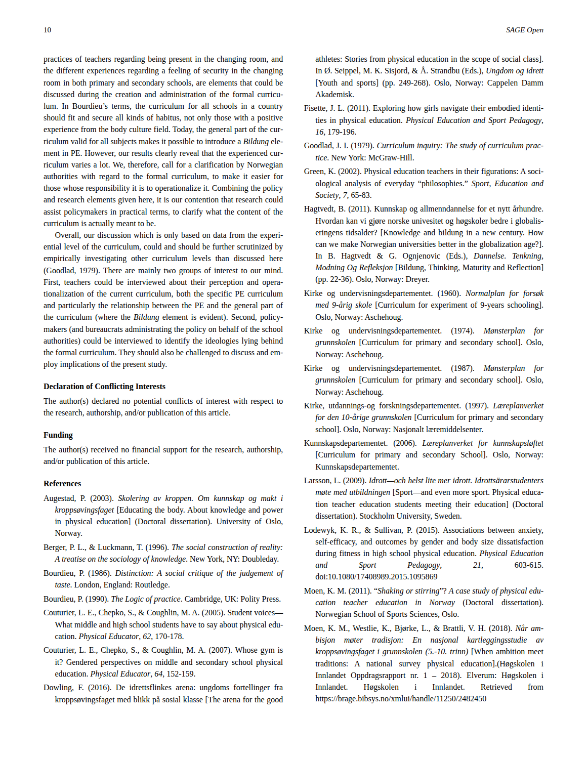10 SAGE Open
practices of teachers regarding being present in the changing room, and the different experiences regarding a feeling of security in the changing room in both primary and secondary schools, are elements that could be discussed during the creation and administration of the formal curriculum. In Bourdieu’s terms, the curriculum for all schools in a country should fit and secure all kinds of habitus, not only those with a positive experience from the body culture field. Today, the general part of the curriculum valid for all subjects makes it possible to introduce a Bildung element in PE. However, our results clearly reveal that the experienced curriculum varies a lot. We, therefore, call for a clarification by Norwegian authorities with regard to the formal curriculum, to make it easier for those whose responsibility it is to operationalize it. Combining the policy and research elements given here, it is our contention that research could assist policymakers in practical terms, to clarify what the content of the curriculum is actually meant to be.
Overall, our discussion which is only based on data from the experiential level of the curriculum, could and should be further scrutinized by empirically investigating other curriculum levels than discussed here (Goodlad, 1979). There are mainly two groups of interest to our mind. First, teachers could be interviewed about their perception and operationalization of the current curriculum, both the specific PE curriculum and particularly the relationship between the PE and the general part of the curriculum (where the Bildung element is evident). Second, policymakers (and bureaucrats administrating the policy on behalf of the school authorities) could be interviewed to identify the ideologies lying behind the formal curriculum. They should also be challenged to discuss and employ implications of the present study.
Declaration of Conflicting Interests
The author(s) declared no potential conflicts of interest with respect to the research, authorship, and/or publication of this article.
Funding
The author(s) received no financial support for the research, authorship, and/or publication of this article.
References
Augestad, P. (2003). Skolering av kroppen. Om kunnskap og makt i kroppsøvingsfaget [Educating the body. About knowledge and power in physical education] (Doctoral dissertation). University of Oslo, Norway.
Berger, P. L., & Luckmann, T. (1996). The social construction of reality: A treatise on the sociology of knowledge. New York, NY: Doubleday.
Bourdieu, P. (1986). Distinction: A social critique of the judgement of taste. London, England: Routledge.
Bourdieu, P. (1990). The Logic of practice. Cambridge, UK: Polity Press.
Couturier, L. E., Chepko, S., & Coughlin, M. A. (2005). Student voices—What middle and high school students have to say about physical education. Physical Educator, 62, 170-178.
Couturier, L. E., Chepko, S., & Coughlin, M. A. (2007). Whose gym is it? Gendered perspectives on middle and secondary school physical education. Physical Educator, 64, 152-159.
Dowling, F. (2016). De idrettsflinkes arena: ungdoms fortellinger fra kroppsøvingsfaget med blikk på sosial klasse [The arena for the good athletes: Stories from physical education in the scope of social class]. In Ø. Seippel, M. K. Sisjord, & Å. Strandbu (Eds.), Ungdom og idrett [Youth and sports] (pp. 249-268). Oslo, Norway: Cappelen Damm Akademisk.
Fisette, J. L. (2011). Exploring how girls navigate their embodied identities in physical education. Physical Education and Sport Pedagogy, 16, 179-196.
Goodlad, J. I. (1979). Curriculum inquiry: The study of curriculum practice. New York: McGraw-Hill.
Green, K. (2002). Physical education teachers in their figurations: A sociological analysis of everyday “philosophies.” Sport, Education and Society, 7, 65-83.
Hagtvedt, B. (2011). Kunnskap og allmenndannelse for et nytt århundre. Hvordan kan vi gjøre norske univesitet og høgskoler bedre i globaliseringens tidsalder? [Knowledge and bildung in a new century. How can we make Norwegian universities better in the globalization age?]. In B. Hagtvedt & G. Ognjenovic (Eds.), Dannelse. Tenkning, Modning Og Refleksjon [Bildung, Thinking, Maturity and Reflection] (pp. 22-36). Oslo, Norway: Dreyer.
Kirke og undervisningsdepartementet. (1960). Normalplan for forsøk med 9-årig skole [Curriculum for experiment of 9-years schooling]. Oslo, Norway: Aschehoug.
Kirke og undervisningsdepartementet. (1974). Mønsterplan for grunnskolen [Curriculum for primary and secondary school]. Oslo, Norway: Aschehoug.
Kirke og undervisningsdepartementet. (1987). Mønsterplan for grunnskolen [Curriculum for primary and secondary school]. Oslo, Norway: Aschehoug.
Kirke, utdannings-og forskningsdepartementet. (1997). Læreplanverket for den 10-årige grunnskolen [Curriculum for primary and secondary school]. Oslo, Norway: Nasjonalt læremiddelsenter.
Kunnskapsdepartementet. (2006). Læreplanverket for kunnskapsløftet [Curriculum for primary and secondary School]. Oslo, Norway: Kunnskapsdepartementet.
Larsson, L. (2009). Idrott—och helst lite mer idrott. Idrottsärarstudenters møte med utbildningen [Sport—and even more sport. Physical education teacher education students meeting their education] (Doctoral dissertation). Stockholm University, Sweden.
Lodewyk, K. R., & Sullivan, P. (2015). Associations between anxiety, self-efficacy, and outcomes by gender and body size dissatisfaction during fitness in high school physical education. Physical Education and Sport Pedagogy, 21, 603-615. doi:10.1080/17408989.2015.1095869
Moen, K. M. (2011). “Shaking or stirring”? A case study of physical education teacher education in Norway (Doctoral dissertation). Norwegian School of Sports Sciences, Oslo.
Moen, K. M., Westlie, K., Bjørke, L., & Brattli, V. H. (2018). Når ambisjon møter tradisjon: En nasjonal kartleggingsstudie av kroppsøvingsfaget i grunnskolen (5.-10. trinn) [When ambition meet traditions: A national survey physical education].(Høgskolen i Innlandet Oppdragsrapport nr. 1 – 2018). Elverum: Høgskolen i Innlandet. Høgskolen i Innlandet. Retrieved from https://brage.bibsys.no/xmlui/handle/11250/2482450